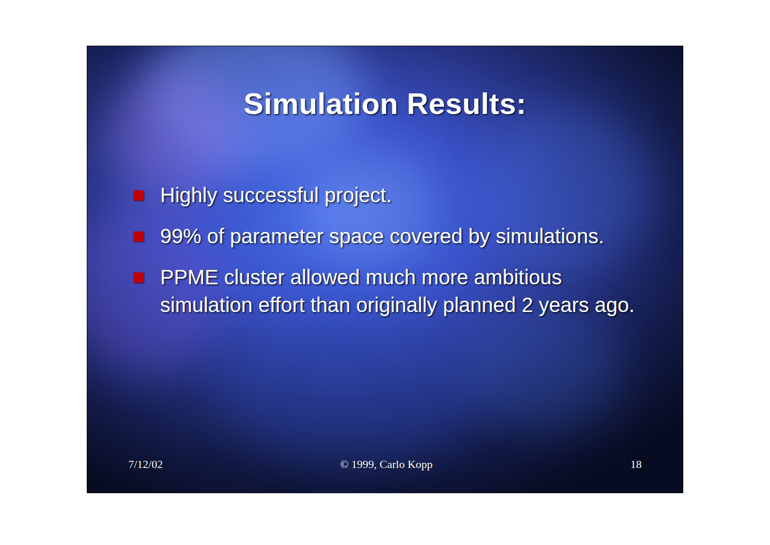Simulation Results:
Highly successful project.
99% of parameter space covered by simulations.
PPME cluster allowed much more ambitious simulation effort than originally planned 2 years ago.
7/12/02 © 1999, Carlo Kopp 18